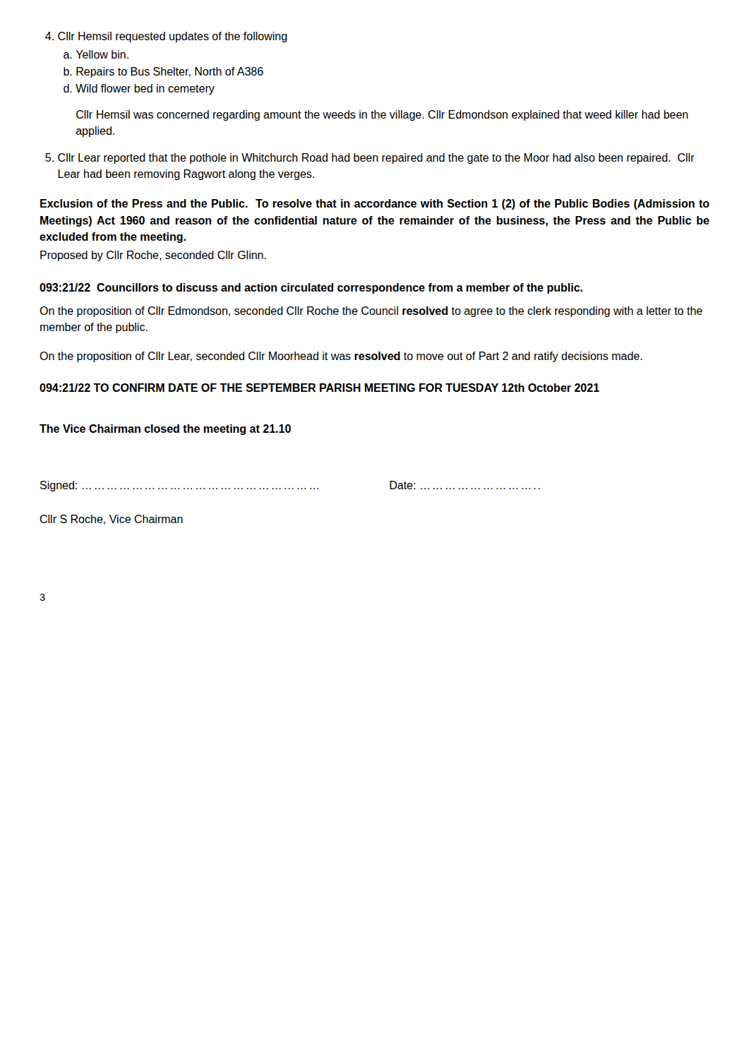Cllr Hemsil requested updates of the following
Yellow bin.
Repairs to Bus Shelter, North of A386
Wild flower bed in cemetery
Cllr Hemsil was concerned regarding amount the weeds in the village. Cllr Edmondson explained that weed killer had been applied.
Cllr Lear reported that the pothole in Whitchurch Road had been repaired and the gate to the Moor had also been repaired. Cllr Lear had been removing Ragwort along the verges.
Exclusion of the Press and the Public. To resolve that in accordance with Section 1 (2) of the Public Bodies (Admission to Meetings) Act 1960 and reason of the confidential nature of the remainder of the business, the Press and the Public be excluded from the meeting.
Proposed by Cllr Roche, seconded Cllr Glinn.
093:21/22 Councillors to discuss and action circulated correspondence from a member of the public.
On the proposition of Cllr Edmondson, seconded Cllr Roche the Council resolved to agree to the clerk responding with a letter to the member of the public.
On the proposition of Cllr Lear, seconded Cllr Moorhead it was resolved to move out of Part 2 and ratify decisions made.
094:21/22 TO CONFIRM DATE OF THE SEPTEMBER PARISH MEETING FOR TUESDAY 12th October 2021
The Vice Chairman closed the meeting at 21.10
Signed: …………………………………………………
Date: ………………………..
Cllr S Roche, Vice Chairman
3